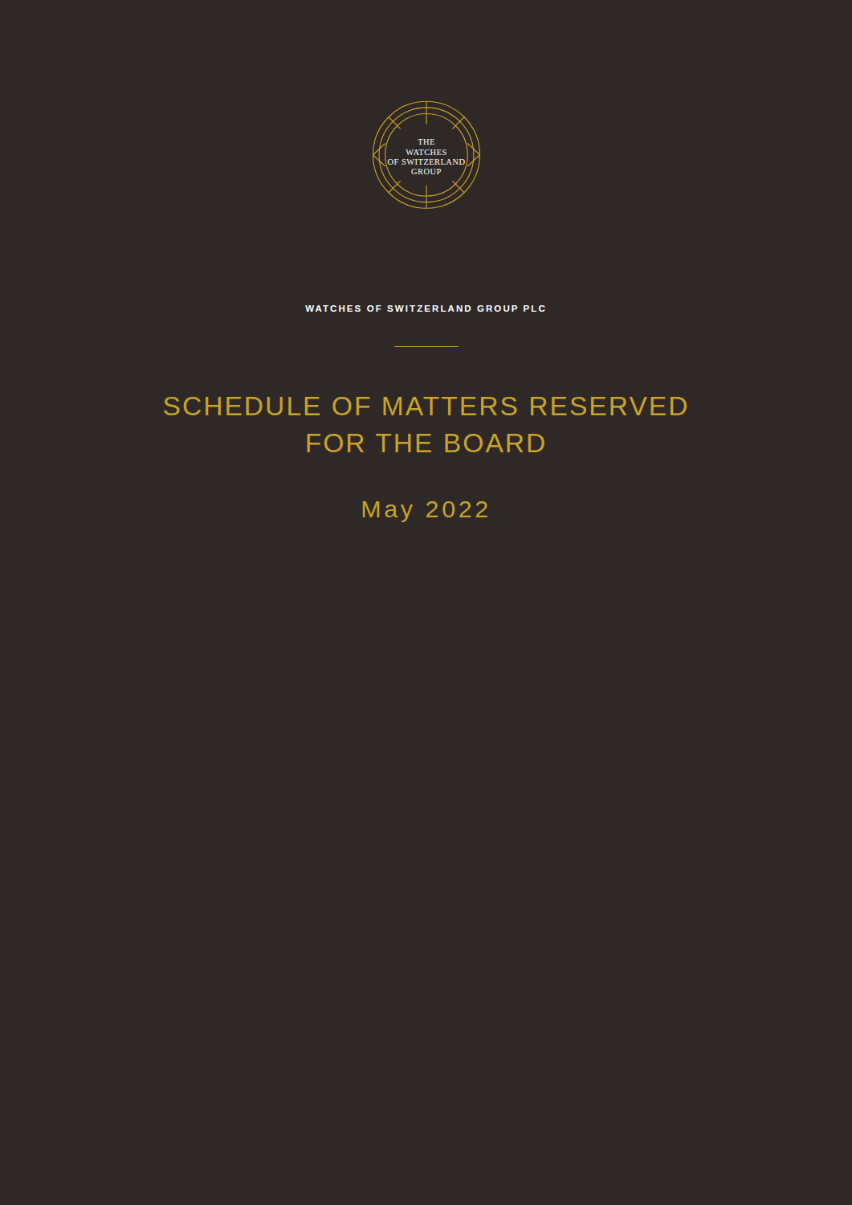THE WATCHES OF SWITZERLAND GROUP
Watches of Switzerland Group PLC
Schedule of Matters Reserved
for the Board
May 2022